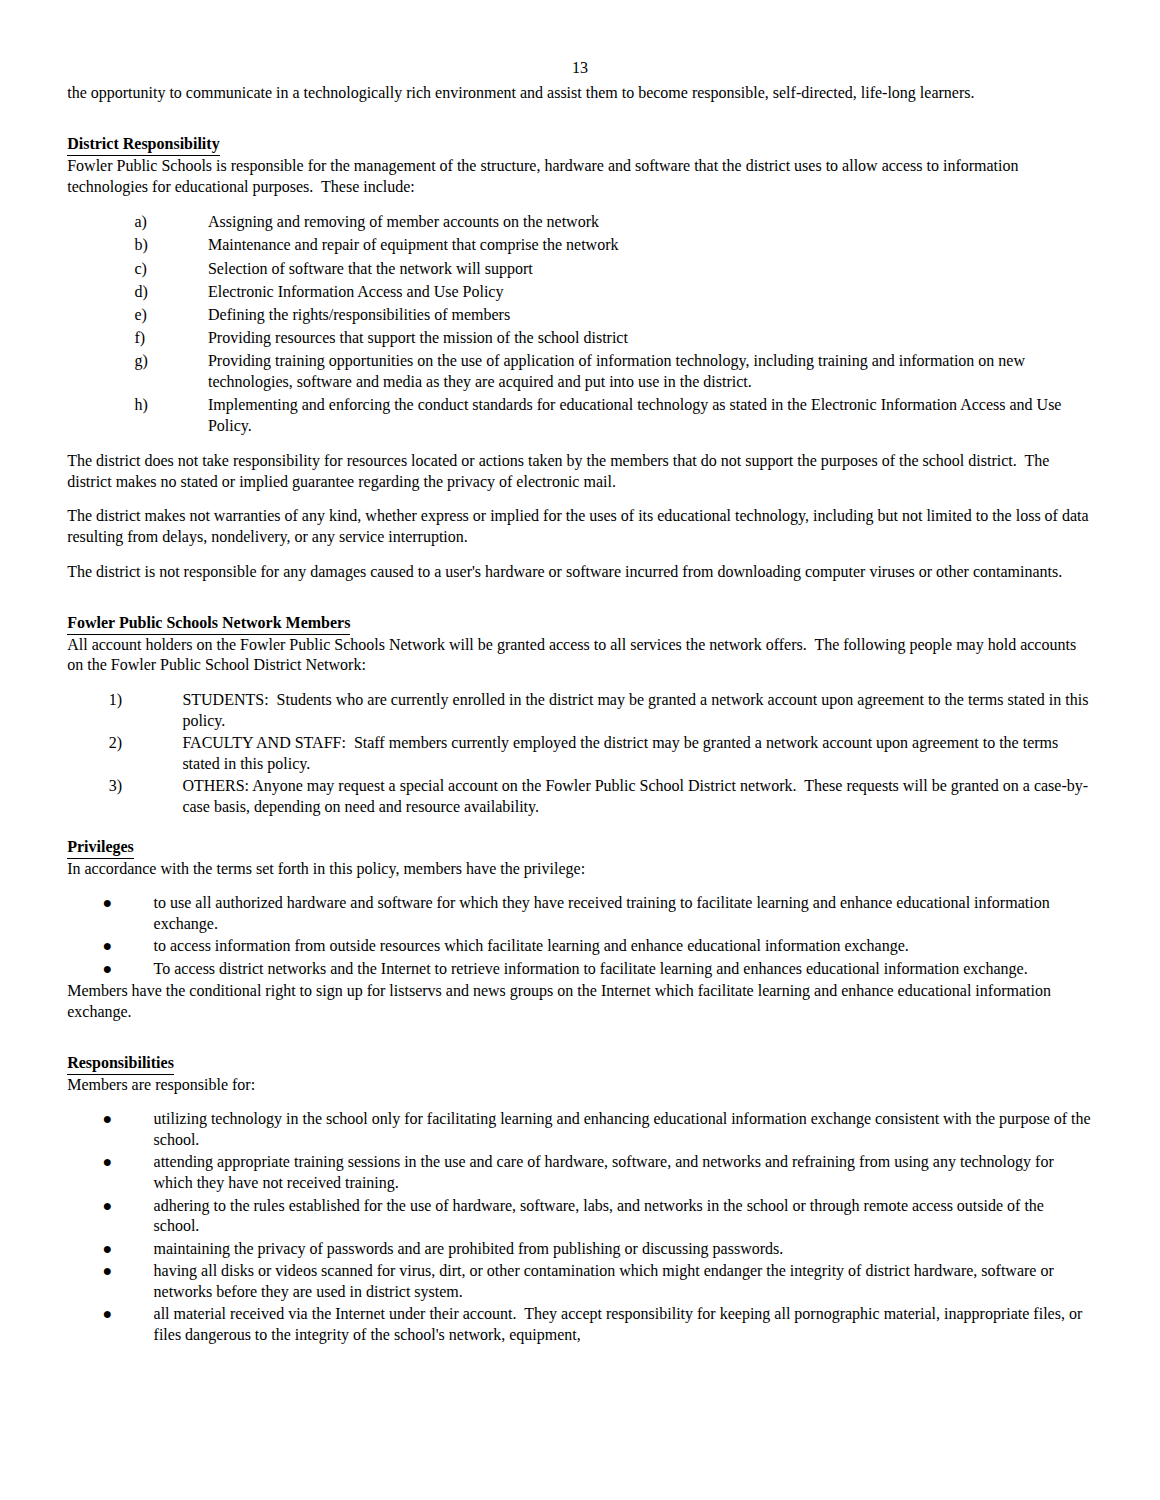13
the opportunity to communicate in a technologically rich environment and assist them to become responsible, self-directed, life-long learners.
District Responsibility
Fowler Public Schools is responsible for the management of the structure, hardware and software that the district uses to allow access to information technologies for educational purposes. These include:
a) Assigning and removing of member accounts on the network
b) Maintenance and repair of equipment that comprise the network
c) Selection of software that the network will support
d) Electronic Information Access and Use Policy
e) Defining the rights/responsibilities of members
f) Providing resources that support the mission of the school district
g) Providing training opportunities on the use of application of information technology, including training and information on new technologies, software and media as they are acquired and put into use in the district.
h) Implementing and enforcing the conduct standards for educational technology as stated in the Electronic Information Access and Use Policy.
The district does not take responsibility for resources located or actions taken by the members that do not support the purposes of the school district. The district makes no stated or implied guarantee regarding the privacy of electronic mail.
The district makes not warranties of any kind, whether express or implied for the uses of its educational technology, including but not limited to the loss of data resulting from delays, nondelivery, or any service interruption.
The district is not responsible for any damages caused to a user's hardware or software incurred from downloading computer viruses or other contaminants.
Fowler Public Schools Network Members
All account holders on the Fowler Public Schools Network will be granted access to all services the network offers. The following people may hold accounts on the Fowler Public School District Network:
1) STUDENTS: Students who are currently enrolled in the district may be granted a network account upon agreement to the terms stated in this policy.
2) FACULTY AND STAFF: Staff members currently employed the district may be granted a network account upon agreement to the terms stated in this policy.
3) OTHERS: Anyone may request a special account on the Fowler Public School District network. These requests will be granted on a case-by-case basis, depending on need and resource availability.
Privileges
In accordance with the terms set forth in this policy, members have the privilege:
●to use all authorized hardware and software for which they have received training to facilitate learning and enhance educational information exchange.
●to access information from outside resources which facilitate learning and enhance educational information exchange.
●To access district networks and the Internet to retrieve information to facilitate learning and enhances educational information exchange.
Members have the conditional right to sign up for listservs and news groups on the Internet which facilitate learning and enhance educational information exchange.
Responsibilities
Members are responsible for:
●utilizing technology in the school only for facilitating learning and enhancing educational information exchange consistent with the purpose of the school.
●attending appropriate training sessions in the use and care of hardware, software, and networks and refraining from using any technology for which they have not received training.
●adhering to the rules established for the use of hardware, software, labs, and networks in the school or through remote access outside of the school.
●maintaining the privacy of passwords and are prohibited from publishing or discussing passwords.
●having all disks or videos scanned for virus, dirt, or other contamination which might endanger the integrity of district hardware, software or networks before they are used in district system.
●all material received via the Internet under their account. They accept responsibility for keeping all pornographic material, inappropriate files, or files dangerous to the integrity of the school's network, equipment,